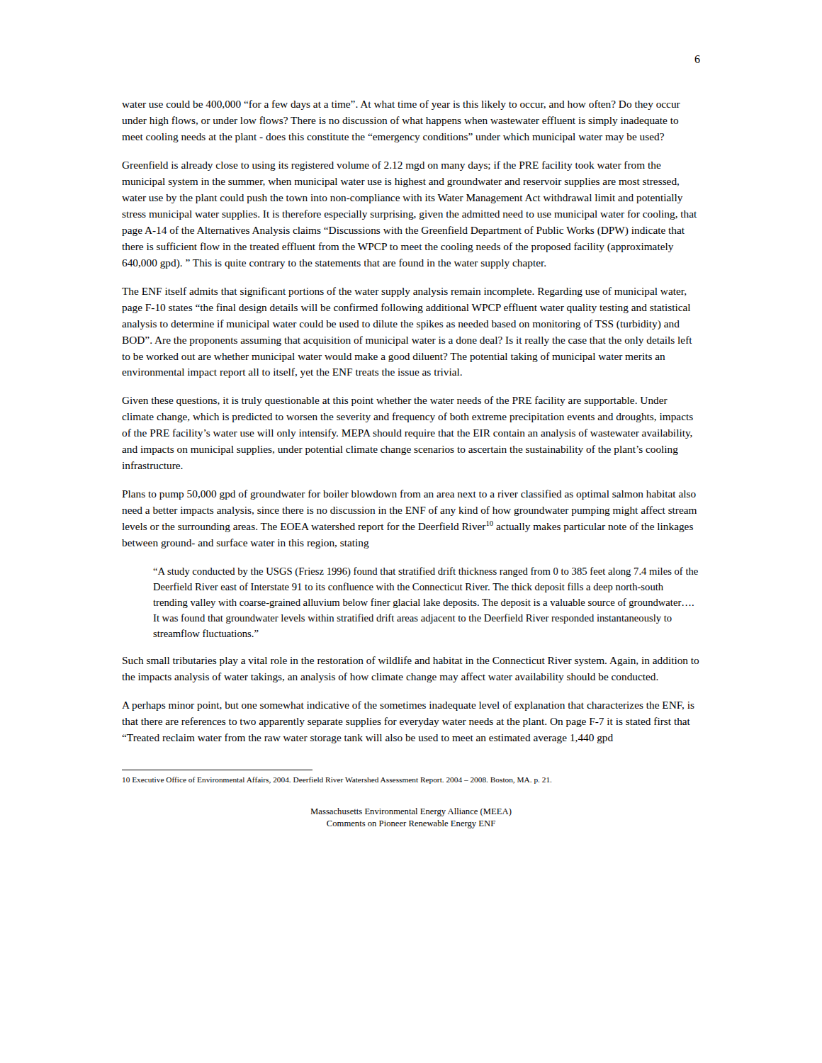6
water use could be 400,000 “for a few days at a time”. At what time of year is this likely to occur, and how often? Do they occur under high flows, or under low flows? There is no discussion of what happens when wastewater effluent is simply inadequate to meet cooling needs at the plant - does this constitute the “emergency conditions” under which municipal water may be used?
Greenfield is already close to using its registered volume of 2.12 mgd on many days; if the PRE facility took water from the municipal system in the summer, when municipal water use is highest and groundwater and reservoir supplies are most stressed, water use by the plant could push the town into non-compliance with its Water Management Act withdrawal limit and potentially stress municipal water supplies. It is therefore especially surprising, given the admitted need to use municipal water for cooling, that page A-14 of the Alternatives Analysis claims “Discussions with the Greenfield Department of Public Works (DPW) indicate that there is sufficient flow in the treated effluent from the WPCP to meet the cooling needs of the proposed facility (approximately 640,000 gpd). ” This is quite contrary to the statements that are found in the water supply chapter.
The ENF itself admits that significant portions of the water supply analysis remain incomplete. Regarding use of municipal water, page F-10 states “the final design details will be confirmed following additional WPCP effluent water quality testing and statistical analysis to determine if municipal water could be used to dilute the spikes as needed based on monitoring of TSS (turbidity) and BOD”. Are the proponents assuming that acquisition of municipal water is a done deal? Is it really the case that the only details left to be worked out are whether municipal water would make a good diluent? The potential taking of municipal water merits an environmental impact report all to itself, yet the ENF treats the issue as trivial.
Given these questions, it is truly questionable at this point whether the water needs of the PRE facility are supportable. Under climate change, which is predicted to worsen the severity and frequency of both extreme precipitation events and droughts, impacts of the PRE facility’s water use will only intensify. MEPA should require that the EIR contain an analysis of wastewater availability, and impacts on municipal supplies, under potential climate change scenarios to ascertain the sustainability of the plant’s cooling infrastructure.
Plans to pump 50,000 gpd of groundwater for boiler blowdown from an area next to a river classified as optimal salmon habitat also need a better impacts analysis, since there is no discussion in the ENF of any kind of how groundwater pumping might affect stream levels or the surrounding areas. The EOEA watershed report for the Deerfield River10 actually makes particular note of the linkages between ground- and surface water in this region, stating
“A study conducted by the USGS (Friesz 1996) found that stratified drift thickness ranged from 0 to 385 feet along 7.4 miles of the Deerfield River east of Interstate 91 to its confluence with the Connecticut River. The thick deposit fills a deep north-south trending valley with coarse-grained alluvium below finer glacial lake deposits. The deposit is a valuable source of groundwater…. It was found that groundwater levels within stratified drift areas adjacent to the Deerfield River responded instantaneously to streamflow fluctuations.”
Such small tributaries play a vital role in the restoration of wildlife and habitat in the Connecticut River system. Again, in addition to the impacts analysis of water takings, an analysis of how climate change may affect water availability should be conducted.
A perhaps minor point, but one somewhat indicative of the sometimes inadequate level of explanation that characterizes the ENF, is that there are references to two apparently separate supplies for everyday water needs at the plant. On page F-7 it is stated first that “Treated reclaim water from the raw water storage tank will also be used to meet an estimated average 1,440 gpd
10 Executive Office of Environmental Affairs, 2004. Deerfield River Watershed Assessment Report. 2004 – 2008. Boston, MA. p. 21.
Massachusetts Environmental Energy Alliance (MEEA)
Comments on Pioneer Renewable Energy ENF